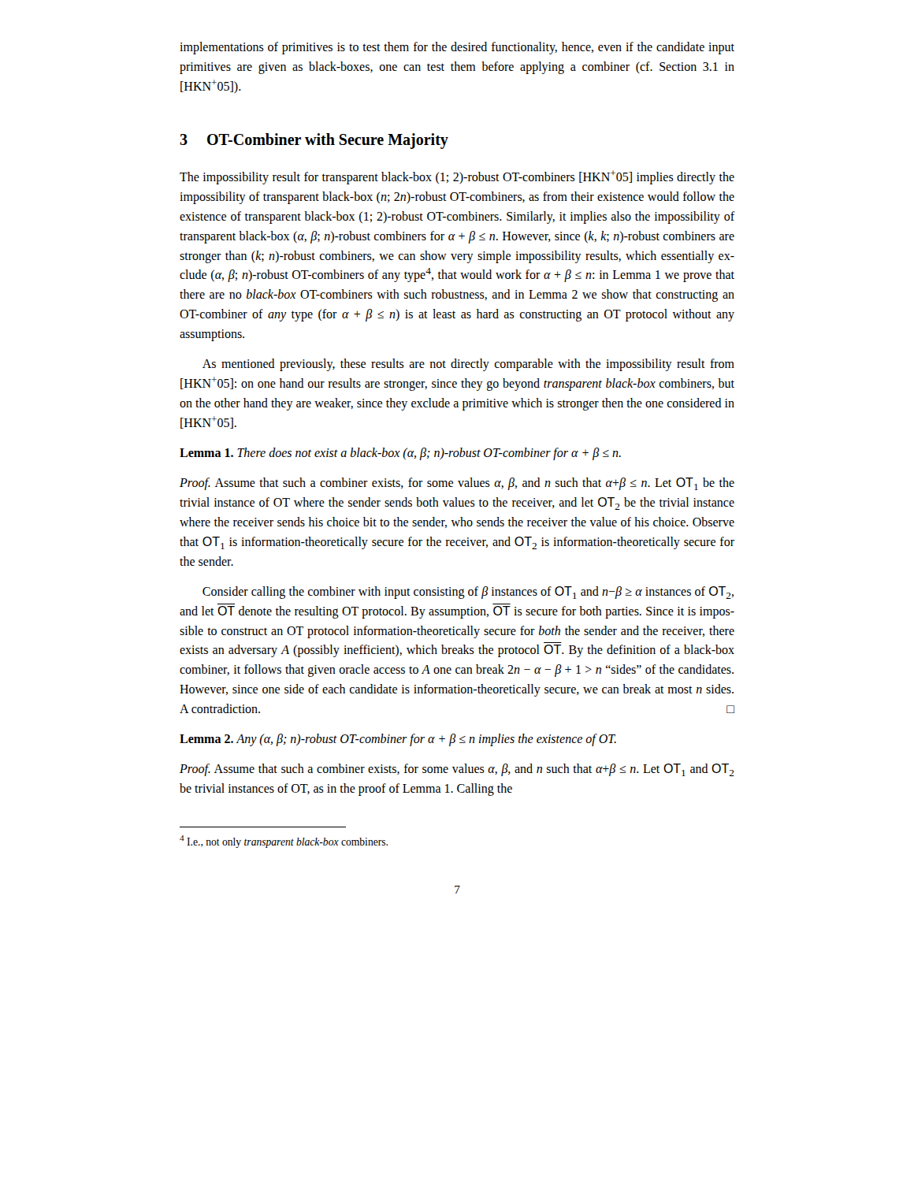implementations of primitives is to test them for the desired functionality, hence, even if the candidate input primitives are given as black-boxes, one can test them before applying a combiner (cf. Section 3.1 in [HKN+05]).
3 OT-Combiner with Secure Majority
The impossibility result for transparent black-box (1; 2)-robust OT-combiners [HKN+05] implies directly the impossibility of transparent black-box (n; 2n)-robust OT-combiners, as from their existence would follow the existence of transparent black-box (1; 2)-robust OT-combiners. Similarly, it implies also the impossibility of transparent black-box (α, β; n)-robust combiners for α + β ≤ n. However, since (k, k; n)-robust combiners are stronger than (k; n)-robust combiners, we can show very simple impossibility results, which essentially exclude (α, β; n)-robust OT-combiners of any type4, that would work for α + β ≤ n: in Lemma 1 we prove that there are no black-box OT-combiners with such robustness, and in Lemma 2 we show that constructing an OT-combiner of any type (for α + β ≤ n) is at least as hard as constructing an OT protocol without any assumptions.
As mentioned previously, these results are not directly comparable with the impossibility result from [HKN+05]: on one hand our results are stronger, since they go beyond transparent black-box combiners, but on the other hand they are weaker, since they exclude a primitive which is stronger then the one considered in [HKN+05].
Lemma 1. There does not exist a black-box (α, β; n)-robust OT-combiner for α + β ≤ n.
Proof. Assume that such a combiner exists, for some values α, β, and n such that α+β ≤ n. Let OT1 be the trivial instance of OT where the sender sends both values to the receiver, and let OT2 be the trivial instance where the receiver sends his choice bit to the sender, who sends the receiver the value of his choice. Observe that OT1 is information-theoretically secure for the receiver, and OT2 is information-theoretically secure for the sender.
Consider calling the combiner with input consisting of β instances of OT1 and n−β ≥ α instances of OT2, and let OT denote the resulting OT protocol. By assumption, OT is secure for both parties. Since it is impossible to construct an OT protocol information-theoretically secure for both the sender and the receiver, there exists an adversary A (possibly inefficient), which breaks the protocol OT. By the definition of a black-box combiner, it follows that given oracle access to A one can break 2n − α − β + 1 > n “sides” of the candidates. However, since one side of each candidate is information-theoretically secure, we can break at most n sides. A contradiction. □
Lemma 2. Any (α, β; n)-robust OT-combiner for α + β ≤ n implies the existence of OT.
Proof. Assume that such a combiner exists, for some values α, β, and n such that α+β ≤ n. Let OT1 and OT2 be trivial instances of OT, as in the proof of Lemma 1. Calling the
4 I.e., not only transparent black-box combiners.
7